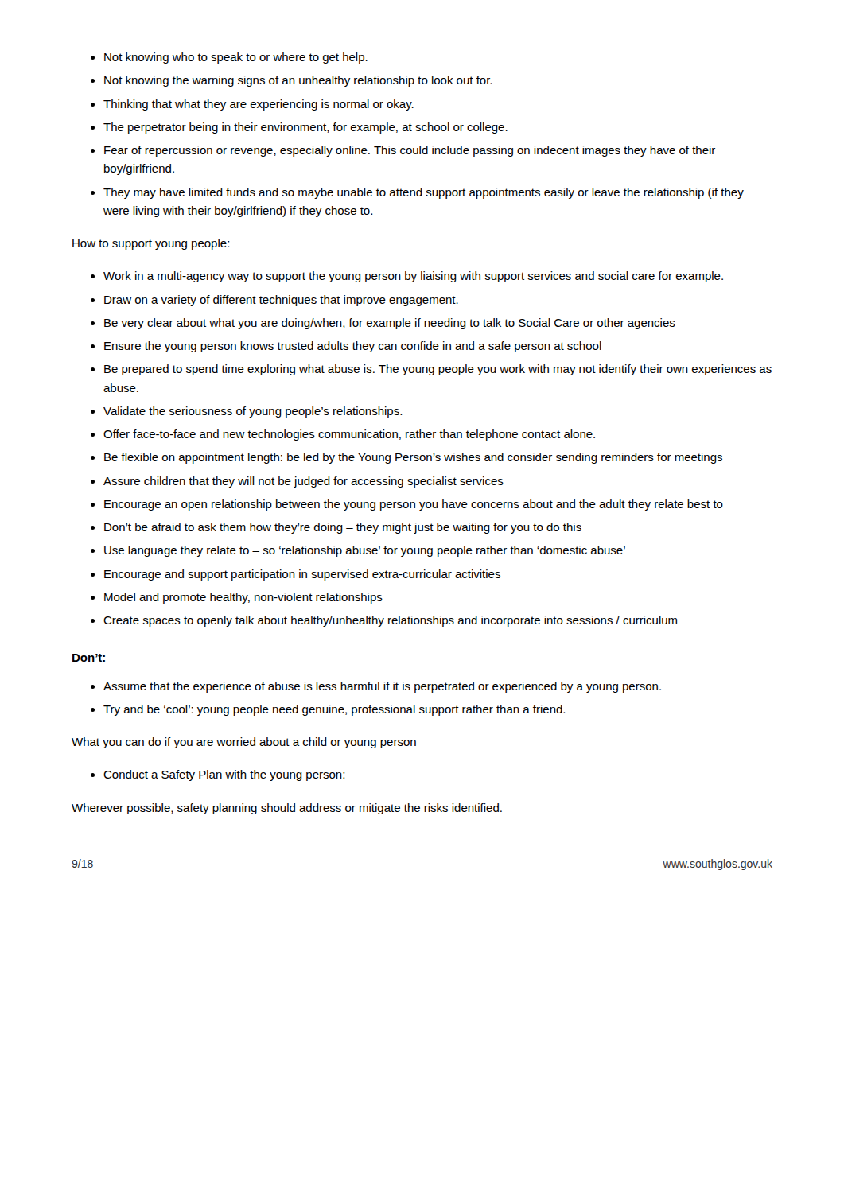Not knowing who to speak to or where to get help.
Not knowing the warning signs of an unhealthy relationship to look out for.
Thinking that what they are experiencing is normal or okay.
The perpetrator being in their environment, for example, at school or college.
Fear of repercussion or revenge, especially online. This could include passing on indecent images they have of their boy/girlfriend.
They may have limited funds and so maybe unable to attend support appointments easily or leave the relationship (if they were living with their boy/girlfriend) if they chose to.
How to support young people:
Work in a multi-agency way to support the young person by liaising with support services and social care for example.
Draw on a variety of different techniques that improve engagement.
Be very clear about what you are doing/when, for example if needing to talk to Social Care or other agencies
Ensure the young person knows trusted adults they can confide in and a safe person at school
Be prepared to spend time exploring what abuse is. The young people you work with may not identify their own experiences as abuse.
Validate the seriousness of young people’s relationships.
Offer face-to-face and new technologies communication, rather than telephone contact alone.
Be flexible on appointment length: be led by the Young Person’s wishes and consider sending reminders for meetings
Assure children that they will not be judged for accessing specialist services
Encourage an open relationship between the young person you have concerns about and the adult they relate best to
Don’t be afraid to ask them how they’re doing – they might just be waiting for you to do this
Use language they relate to – so ‘relationship abuse’ for young people rather than ‘domestic abuse’
Encourage and support participation in supervised extra-curricular activities
Model and promote healthy, non-violent relationships
Create spaces to openly talk about healthy/unhealthy relationships and incorporate into sessions / curriculum
Don’t:
Assume that the experience of abuse is less harmful if it is perpetrated or experienced by a young person.
Try and be ‘cool’: young people need genuine, professional support rather than a friend.
What you can do if you are worried about a child or young person
Conduct a Safety Plan with the young person:
Wherever possible, safety planning should address or mitigate the risks identified.
9/18 www.southglos.gov.uk